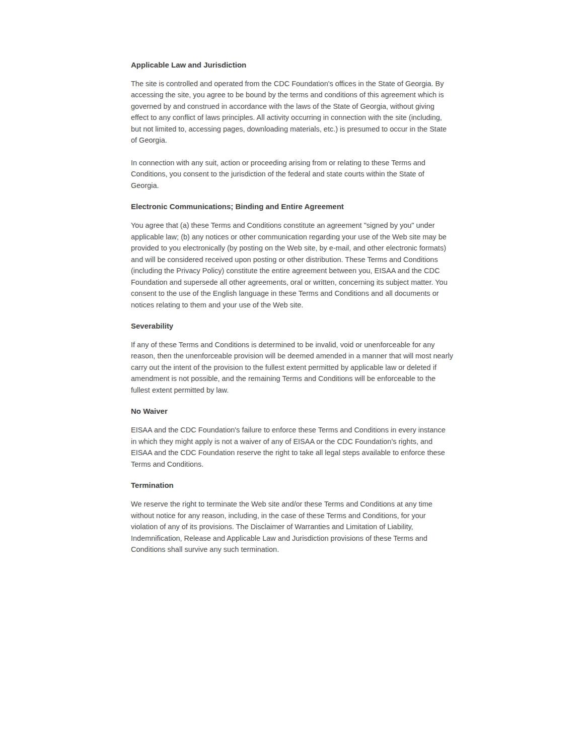Applicable Law and Jurisdiction
The site is controlled and operated from the CDC Foundation's offices in the State of Georgia. By accessing the site, you agree to be bound by the terms and conditions of this agreement which is governed by and construed in accordance with the laws of the State of Georgia, without giving effect to any conflict of laws principles. All activity occurring in connection with the site (including, but not limited to, accessing pages, downloading materials, etc.) is presumed to occur in the State of Georgia.
In connection with any suit, action or proceeding arising from or relating to these Terms and Conditions, you consent to the jurisdiction of the federal and state courts within the State of Georgia.
Electronic Communications; Binding and Entire Agreement
You agree that (a) these Terms and Conditions constitute an agreement "signed by you" under applicable law; (b) any notices or other communication regarding your use of the Web site may be provided to you electronically (by posting on the Web site, by e-mail, and other electronic formats) and will be considered received upon posting or other distribution. These Terms and Conditions (including the Privacy Policy) constitute the entire agreement between you, EISAA and the CDC Foundation and supersede all other agreements, oral or written, concerning its subject matter. You consent to the use of the English language in these Terms and Conditions and all documents or notices relating to them and your use of the Web site.
Severability
If any of these Terms and Conditions is determined to be invalid, void or unenforceable for any reason, then the unenforceable provision will be deemed amended in a manner that will most nearly carry out the intent of the provision to the fullest extent permitted by applicable law or deleted if amendment is not possible, and the remaining Terms and Conditions will be enforceable to the fullest extent permitted by law.
No Waiver
EISAA and the CDC Foundation's failure to enforce these Terms and Conditions in every instance in which they might apply is not a waiver of any of EISAA or the CDC Foundation's rights, and EISAA and the CDC Foundation reserve the right to take all legal steps available to enforce these Terms and Conditions.
Termination
We reserve the right to terminate the Web site and/or these Terms and Conditions at any time without notice for any reason, including, in the case of these Terms and Conditions, for your violation of any of its provisions. The Disclaimer of Warranties and Limitation of Liability, Indemnification, Release and Applicable Law and Jurisdiction provisions of these Terms and Conditions shall survive any such termination.